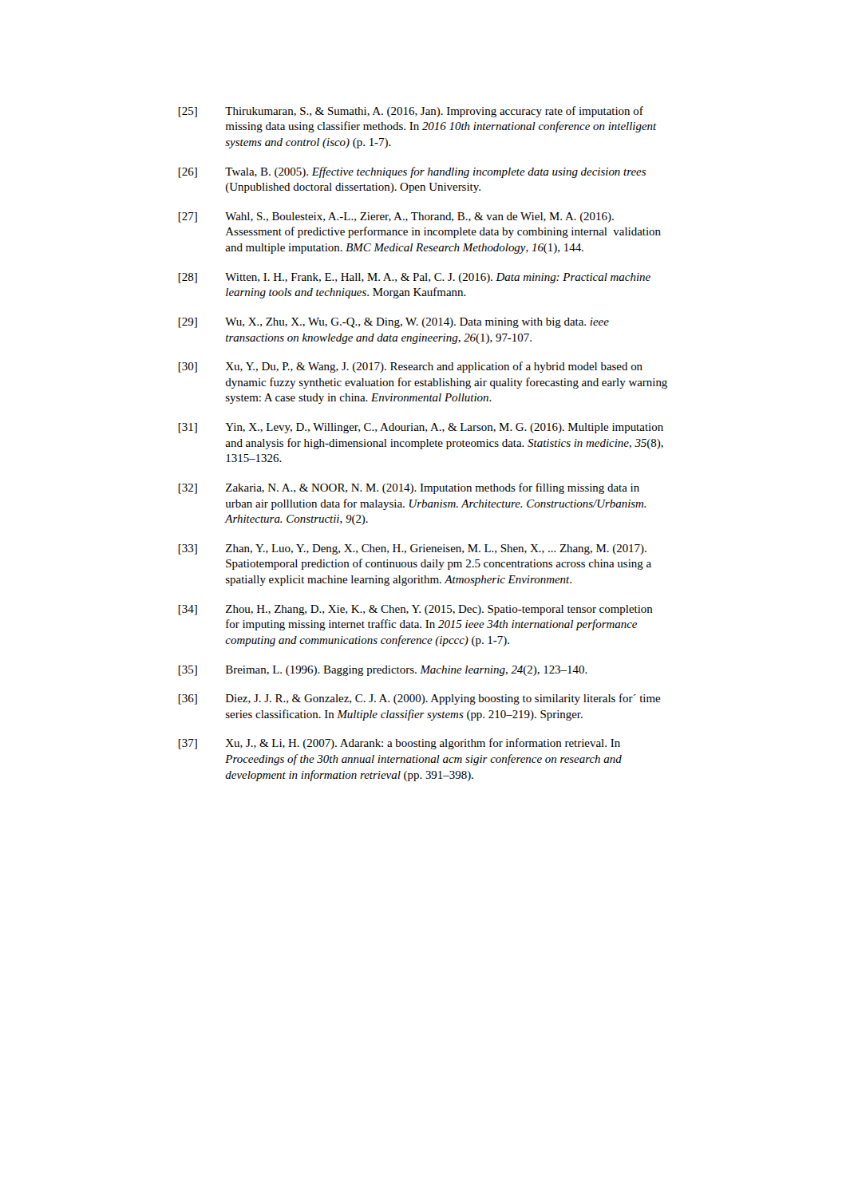[25] Thirukumaran, S., & Sumathi, A. (2016, Jan). Improving accuracy rate of imputation of missing data using classifier methods. In 2016 10th international conference on intelligent systems and control (isco) (p. 1-7).
[26] Twala, B. (2005). Effective techniques for handling incomplete data using decision trees (Unpublished doctoral dissertation). Open University.
[27] Wahl, S., Boulesteix, A.-L., Zierer, A., Thorand, B., & van de Wiel, M. A. (2016). Assessment of predictive performance in incomplete data by combining internal validation and multiple imputation. BMC Medical Research Methodology, 16(1), 144.
[28] Witten, I. H., Frank, E., Hall, M. A., & Pal, C. J. (2016). Data mining: Practical machine learning tools and techniques. Morgan Kaufmann.
[29] Wu, X., Zhu, X., Wu, G.-Q., & Ding, W. (2014). Data mining with big data. ieee transactions on knowledge and data engineering, 26(1), 97-107.
[30] Xu, Y., Du, P., & Wang, J. (2017). Research and application of a hybrid model based on dynamic fuzzy synthetic evaluation for establishing air quality forecasting and early warning system: A case study in china. Environmental Pollution.
[31] Yin, X., Levy, D., Willinger, C., Adourian, A., & Larson, M. G. (2016). Multiple imputation and analysis for high-dimensional incomplete proteomics data. Statistics in medicine, 35(8), 1315–1326.
[32] Zakaria, N. A., & NOOR, N. M. (2014). Imputation methods for filling missing data in urban air polllution data for malaysia. Urbanism. Architecture. Constructions/Urbanism. Arhitectura. Constructii, 9(2).
[33] Zhan, Y., Luo, Y., Deng, X., Chen, H., Grieneisen, M. L., Shen, X., ... Zhang, M. (2017). Spatiotemporal prediction of continuous daily pm 2.5 concentrations across china using a spatially explicit machine learning algorithm. Atmospheric Environment.
[34] Zhou, H., Zhang, D., Xie, K., & Chen, Y. (2015, Dec). Spatio-temporal tensor completion for imputing missing internet traffic data. In 2015 ieee 34th international performance computing and communications conference (ipccc) (p. 1-7).
[35] Breiman, L. (1996). Bagging predictors. Machine learning, 24(2), 123–140.
[36] Diez, J. J. R., & Gonzalez, C. J. A. (2000). Applying boosting to similarity literals for´ time series classification. In Multiple classifier systems (pp. 210–219). Springer.
[37] Xu, J., & Li, H. (2007). Adarank: a boosting algorithm for information retrieval. In Proceedings of the 30th annual international acm sigir conference on research and development in information retrieval (pp. 391–398).